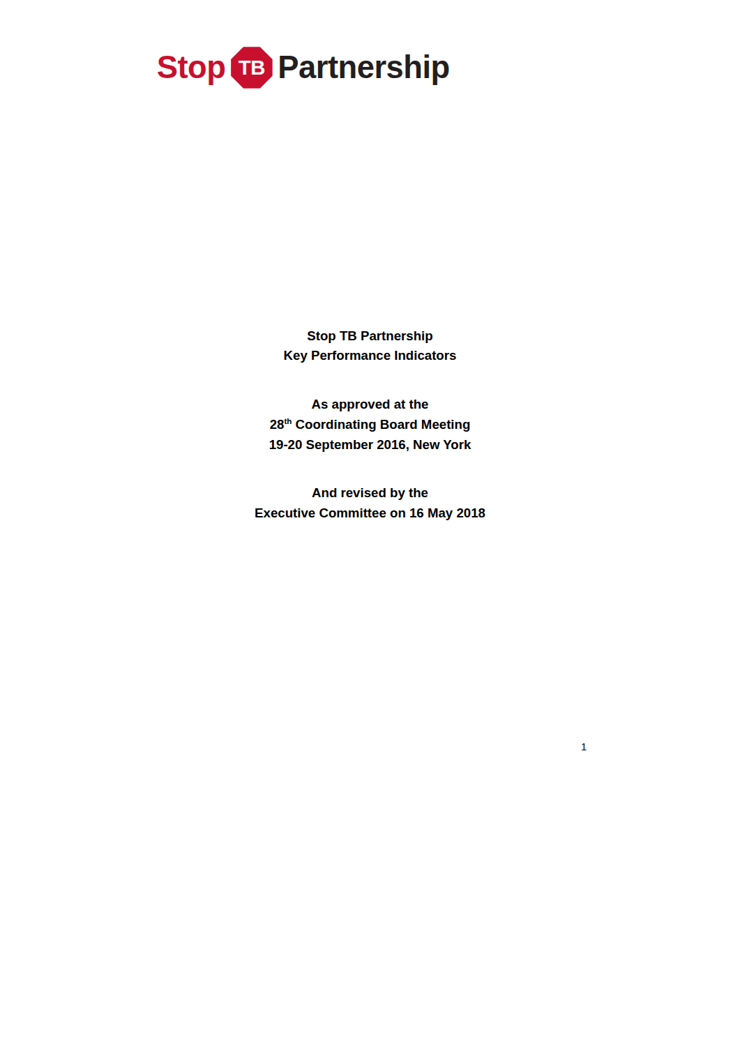Stop TB Partnership
Stop TB Partnership
Key Performance Indicators
As approved at the
28th Coordinating Board Meeting
19-20 September 2016, New York
And revised by the
Executive Committee on 16 May 2018
1